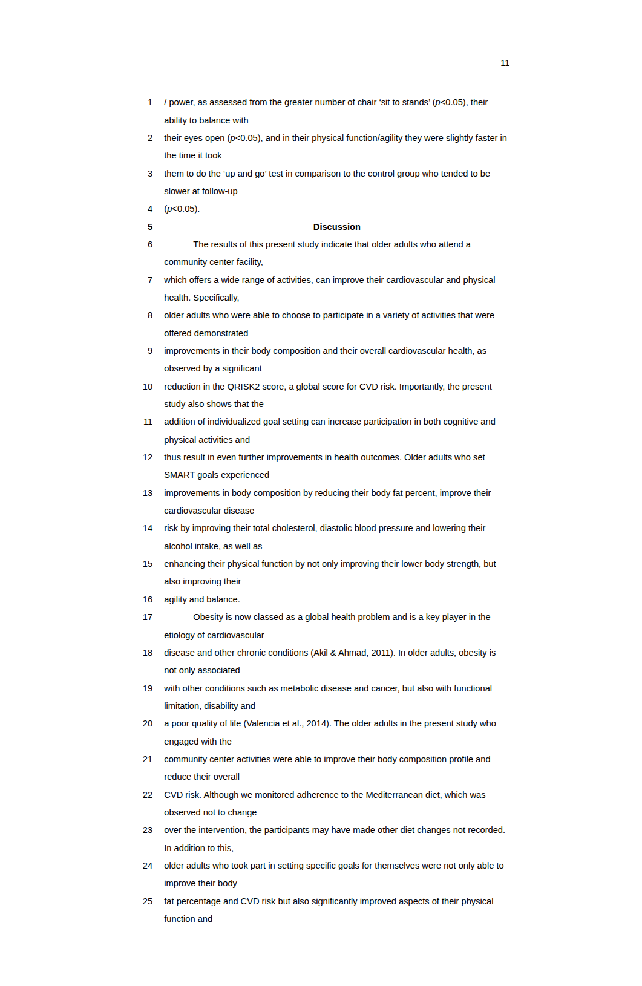11
/ power, as assessed from the greater number of chair ‘sit to stands’ (p<0.05), their ability to balance with
their eyes open (p<0.05), and in their physical function/agility they were slightly faster in the time it took
them to do the ‘up and go’ test in comparison to the control group who tended to be slower at follow-up
(p<0.05).
Discussion
The results of this present study indicate that older adults who attend a community center facility,
which offers a wide range of activities, can improve their cardiovascular and physical health. Specifically,
older adults who were able to choose to participate in a variety of activities that were offered demonstrated
improvements in their body composition and their overall cardiovascular health, as observed by a significant
reduction in the QRISK2 score, a global score for CVD risk. Importantly, the present study also shows that the
addition of individualized goal setting can increase participation in both cognitive and physical activities and
thus result in even further improvements in health outcomes. Older adults who set SMART goals experienced
improvements in body composition by reducing their body fat percent, improve their cardiovascular disease
risk by improving their total cholesterol, diastolic blood pressure and lowering their alcohol intake, as well as
enhancing their physical function by not only improving their lower body strength, but also improving their
agility and balance.
Obesity is now classed as a global health problem and is a key player in the etiology of cardiovascular
disease and other chronic conditions (Akil & Ahmad, 2011). In older adults, obesity is not only associated
with other conditions such as metabolic disease and cancer, but also with functional limitation, disability and
a poor quality of life (Valencia et al., 2014). The older adults in the present study who engaged with the
community center activities were able to improve their body composition profile and reduce their overall
CVD risk. Although we monitored adherence to the Mediterranean diet, which was observed not to change
over the intervention, the participants may have made other diet changes not recorded. In addition to this,
older adults who took part in setting specific goals for themselves were not only able to improve their body
fat percentage and CVD risk but also significantly improved aspects of their physical function and